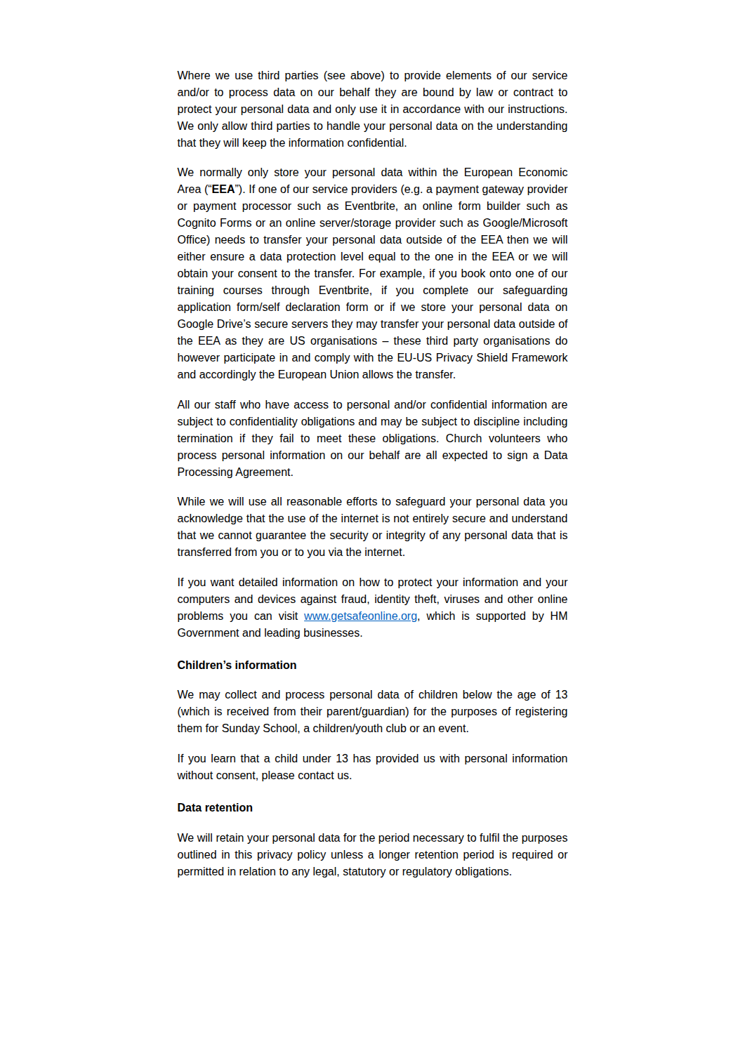Where we use third parties (see above) to provide elements of our service and/or to process data on our behalf they are bound by law or contract to protect your personal data and only use it in accordance with our instructions. We only allow third parties to handle your personal data on the understanding that they will keep the information confidential.
We normally only store your personal data within the European Economic Area (“EEA”). If one of our service providers (e.g. a payment gateway provider or payment processor such as Eventbrite, an online form builder such as Cognito Forms or an online server/storage provider such as Google/Microsoft Office) needs to transfer your personal data outside of the EEA then we will either ensure a data protection level equal to the one in the EEA or we will obtain your consent to the transfer. For example, if you book onto one of our training courses through Eventbrite, if you complete our safeguarding application form/self declaration form or if we store your personal data on Google Drive’s secure servers they may transfer your personal data outside of the EEA as they are US organisations – these third party organisations do however participate in and comply with the EU-US Privacy Shield Framework and accordingly the European Union allows the transfer.
All our staff who have access to personal and/or confidential information are subject to confidentiality obligations and may be subject to discipline including termination if they fail to meet these obligations. Church volunteers who process personal information on our behalf are all expected to sign a Data Processing Agreement.
While we will use all reasonable efforts to safeguard your personal data you acknowledge that the use of the internet is not entirely secure and understand that we cannot guarantee the security or integrity of any personal data that is transferred from you or to you via the internet.
If you want detailed information on how to protect your information and your computers and devices against fraud, identity theft, viruses and other online problems you can visit www.getsafeonline.org, which is supported by HM Government and leading businesses.
Children’s information
We may collect and process personal data of children below the age of 13 (which is received from their parent/guardian) for the purposes of registering them for Sunday School, a children/youth club or an event.
If you learn that a child under 13 has provided us with personal information without consent, please contact us.
Data retention
We will retain your personal data for the period necessary to fulfil the purposes outlined in this privacy policy unless a longer retention period is required or permitted in relation to any legal, statutory or regulatory obligations.